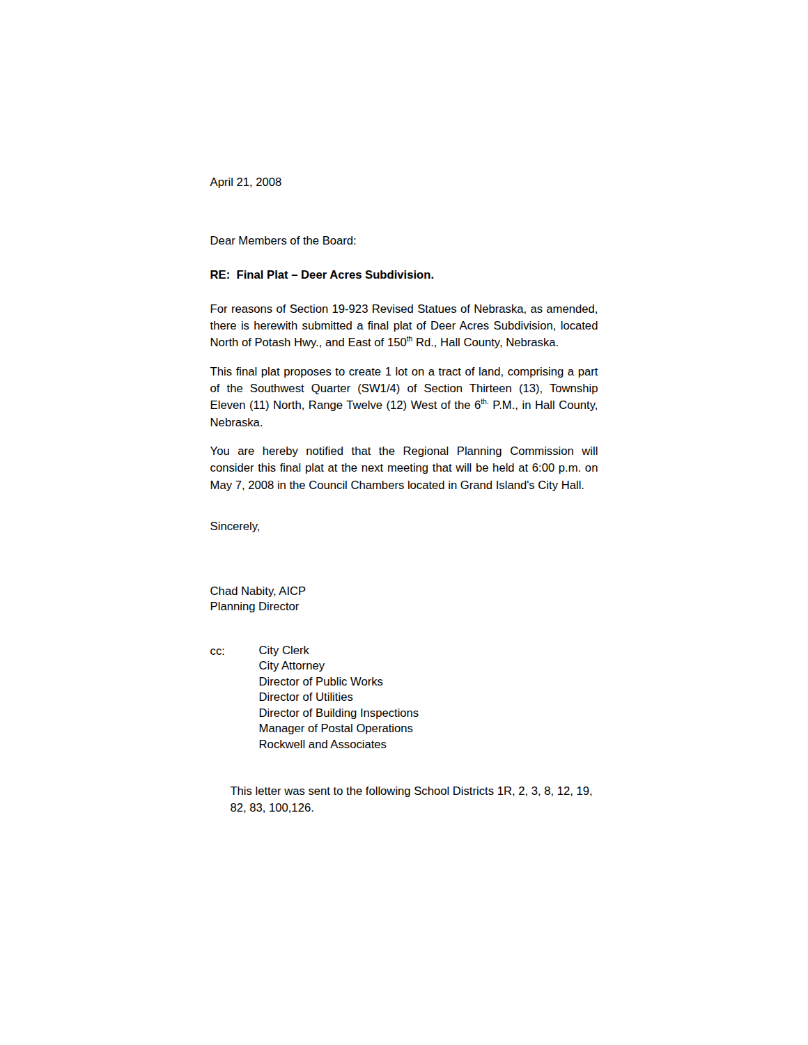April 21, 2008
Dear Members of the Board:
RE: Final Plat – Deer Acres Subdivision.
For reasons of Section 19-923 Revised Statues of Nebraska, as amended, there is herewith submitted a final plat of Deer Acres Subdivision, located North of Potash Hwy., and East of 150th Rd., Hall County, Nebraska.
This final plat proposes to create 1 lot on a tract of land, comprising a part of the Southwest Quarter (SW1/4) of Section Thirteen (13), Township Eleven (11) North, Range Twelve (12) West of the 6th. P.M., in Hall County, Nebraska.
You are hereby notified that the Regional Planning Commission will consider this final plat at the next meeting that will be held at 6:00 p.m. on May 7, 2008 in the Council Chambers located in Grand Island's City Hall.
Sincerely,
Chad Nabity, AICP
Planning Director
cc:
City Clerk
City Attorney
Director of Public Works
Director of Utilities
Director of Building Inspections
Manager of Postal Operations
Rockwell and Associates
This letter was sent to the following School Districts 1R, 2, 3, 8, 12, 19, 82, 83, 100,126.